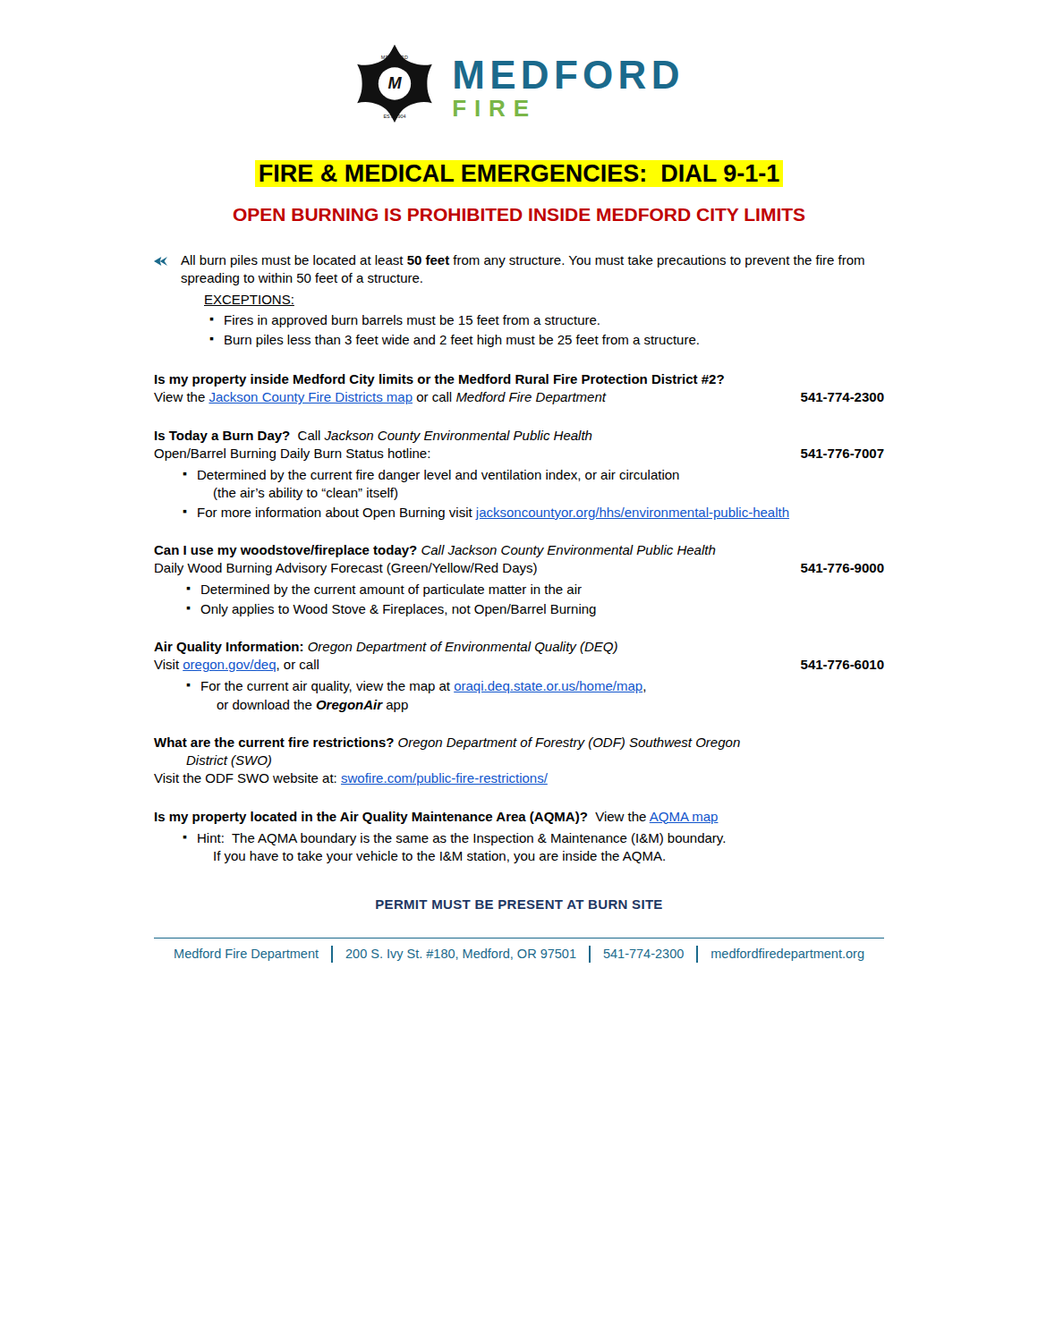MEDFORD FIRE DEPT M EST. 1904
MEDFORD
FIRE
FIRE & MEDICAL EMERGENCIES: DIAL 9-1-1
OPEN BURNING IS PROHIBITED INSIDE MEDFORD CITY LIMITS
All burn piles must be located at least 50 feet from any structure. You must take precautions to prevent the fire from spreading to within 50 feet of a structure.
EXCEPTIONS:
Fires in approved burn barrels must be 15 feet from a structure.
Burn piles less than 3 feet wide and 2 feet high must be 25 feet from a structure.
Is my property inside Medford City limits or the Medford Rural Fire Protection District #2?
View the Jackson County Fire Districts map or call Medford Fire Department
541-774-2300
Is Today a Burn Day? Call Jackson County Environmental Public Health
Open/Barrel Burning Daily Burn Status hotline:
541-776-7007
Determined by the current fire danger level and ventilation index, or air circulation
(the air’s ability to “clean” itself)
For more information about Open Burning visit jacksoncountyor.org/hhs/environmental-public-health
Can I use my woodstove/fireplace today? Call Jackson County Environmental Public Health
Daily Wood Burning Advisory Forecast (Green/Yellow/Red Days)
541-776-9000
Determined by the current amount of particulate matter in the air
Only applies to Wood Stove & Fireplaces, not Open/Barrel Burning
Air Quality Information: Oregon Department of Environmental Quality (DEQ)
Visit oregon.gov/deq, or call
541-776-6010
For the current air quality, view the map at oraqi.deq.state.or.us/home/map,
or download the OregonAir app
What are the current fire restrictions? Oregon Department of Forestry (ODF) Southwest Oregon
District (SWO)
Visit the ODF SWO website at: swofire.com/public-fire-restrictions/
Is my property located in the Air Quality Maintenance Area (AQMA)? View the AQMA map
Hint: The AQMA boundary is the same as the Inspection & Maintenance (I&M) boundary.
If you have to take your vehicle to the I&M station, you are inside the AQMA.
PERMIT MUST BE PRESENT AT BURN SITE
Medford Fire Department
200 S. Ivy St. #180, Medford, OR 97501
541-774-2300
medfordfiredepartment.org